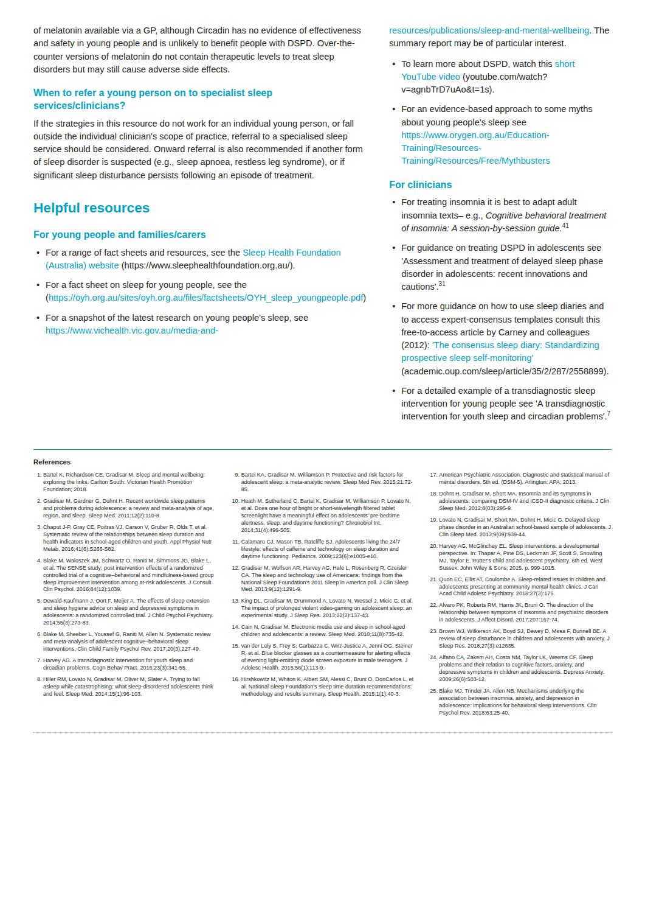of melatonin available via a GP, although Circadin has no evidence of effectiveness and safety in young people and is unlikely to benefit people with DSPD. Over-the-counter versions of melatonin do not contain therapeutic levels to treat sleep disorders but may still cause adverse side effects.
When to refer a young person on to specialist sleep services/clinicians?
If the strategies in this resource do not work for an individual young person, or fall outside the individual clinician's scope of practice, referral to a specialised sleep service should be considered. Onward referral is also recommended if another form of sleep disorder is suspected (e.g., sleep apnoea, restless leg syndrome), or if significant sleep disturbance persists following an episode of treatment.
Helpful resources
For young people and families/carers
For a range of fact sheets and resources, see the Sleep Health Foundation (Australia) website (https://www.sleephealthfoundation.org.au/).
For a fact sheet on sleep for young people, see the (https://oyh.org.au/sites/oyh.org.au/files/factsheets/OYH_sleep_youngpeople.pdf)
For a snapshot of the latest research on young people's sleep, see https://www.vichealth.vic.gov.au/media-and-
resources/publications/sleep-and-mental-wellbeing. The summary report may be of particular interest.
To learn more about DSPD, watch this short YouTube video (youtube.com/watch?v=agnbTrD7uAo&t=1s).
For an evidence-based approach to some myths about young people's sleep see https://www.orygen.org.au/Education-Training/Resources-Training/Resources/Free/Mythbusters
For clinicians
For treating insomnia it is best to adapt adult insomnia texts– e.g., Cognitive behavioral treatment of insomnia: A session-by-session guide.41
For guidance on treating DSPD in adolescents see 'Assessment and treatment of delayed sleep phase disorder in adolescents: recent innovations and cautions'.31
For more guidance on how to use sleep diaries and to access expert-consensus templates consult this free-to-access article by Carney and colleagues (2012): 'The consensus sleep diary: Standardizing prospective sleep self-monitoring' (academic.oup.com/sleep/article/35/2/287/2558899).
For a detailed example of a transdiagnostic sleep intervention for young people see 'A transdiagnostic intervention for youth sleep and circadian problems'.7
References
Bartel K, Richardson CE, Gradisar M. Sleep and mental wellbeing: exploring the links. Carlton South: Victorian Health Promotion Foundation; 2018.
Gradisar M, Gardner G, Dohnt H. Recent worldwide sleep patterns and problems during adolescence: a review and meta-analysis of age, region, and sleep. Sleep Med. 2011;12(2):110-8.
Chaput J-P, Gray CE, Poitras VJ, Carson V, Gruber R, Olds T, et al. Systematic review of the relationships between sleep duration and health indicators in school-aged children and youth. Appl Physiol Nutr Metab. 2016;41(6):S266-S82.
Blake M, Waloszek JM, Schwartz O, Raniti M, Simmons JG, Blake L, et al. The SENSE study: post intervention effects of a randomized controlled trial of a cognitive–behavioral and mindfulness-based group sleep improvement intervention among at-risk adolescents. J Consult Clin Psychol. 2016;84(12):1039.
Dewald-Kaufmann J, Oort F, Meijer A. The effects of sleep extension and sleep hygiene advice on sleep and depressive symptoms in adolescents: a randomized controlled trial. J Child Psychol Psychiatry. 2014;55(3):273-83.
Blake M, Sheeber L, Youssef G, Raniti M, Allen N. Systematic review and meta-analysis of adolescent cognitive–behavioral sleep interventions. Clin Child Family Psychol Rev. 2017;20(3):227-49.
Harvey AG. A transdiagnostic intervention for youth sleep and circadian problems. Cogn Behav Pract. 2016;23(3):341-55.
Hiller RM, Lovato N, Gradisar M, Oliver M, Slater A. Trying to fall asleep while catastrophising: what sleep-disordered adolescents think and feel. Sleep Med. 2014;15(1):96-103.
Bartel KA, Gradisar M, Williamson P. Protective and risk factors for adolescent sleep: a meta-analytic review. Sleep Med Rev. 2015;21:72-85.
Heath M, Sutherland C, Bartel K, Gradisar M, Williamson P, Lovato N, et al. Does one hour of bright or short-wavelength filtered tablet screenlight have a meaningful effect on adolescents' pre-bedtime alertness, sleep, and daytime functioning? Chronobiol Int. 2014;31(4):496-505.
Calamaro CJ, Mason TB, Ratcliffe SJ. Adolescents living the 24/7 lifestyle: effects of caffeine and technology on sleep duration and daytime functioning. Pediatrics. 2009;123(6):e1005-e10.
Gradisar M, Wolfson AR, Harvey AG, Hale L, Rosenberg R, Czeisler CA. The sleep and technology use of Americans: findings from the National Sleep Foundation's 2011 Sleep in America poll. J Clin Sleep Med. 2013;9(12):1291-9.
King DL, Gradisar M, Drummond A, Lovato N, Wessel J, Micic G, et al. The impact of prolonged violent video-gaming on adolescent sleep: an experimental study. J Sleep Res. 2013;22(2):137-43.
Cain N, Gradisar M. Electronic media use and sleep in school-aged children and adolescents: a review. Sleep Med. 2010;11(8):735-42.
van der Lely S, Frey S, Garbazza C, Wirz-Justice A, Jenni OG, Steiner R, et al. Blue blocker glasses as a countermeasure for alerting effects of evening light-emitting diode screen exposure in male teenagers. J Adolesc Health. 2015;56(1):113-9.
Hirshkowitz M, Whiton K, Albert SM, Alessi C, Bruni O, DonCarlos L, et al. National Sleep Foundation's sleep time duration recommendations: methodology and results summary. Sleep Health. 2015;1(1):40-3.
American Psychiatric Association. Diagnostic and statistical manual of mental disorders. 5th ed. (DSM-5). Arlington: APA; 2013.
Dohnt H, Gradisar M, Short MA. Insomnia and its symptoms in adolescents: comparing DSM-IV and ICSD-II diagnostic criteria. J Clin Sleep Med. 2012;8(03):295-9.
Lovato N, Gradisar M, Short MA, Dohnt H, Micic G. Delayed sleep phase disorder in an Australian school-based sample of adolescents. J Clin Sleep Med. 2013;9(09):939-44.
Harvey AG, McGlinchey EL. Sleep interventions: a developmental perspective. In: Thapar A, Pine DS, Leckman JF, Scott S, Snowling MJ, Taylor E. Rutter's child and adolescent psychiatry. 6th ed. West Sussex: John Wiley & Sons; 2015. p. 999-1015.
Quon EC, Ellis AT, Coulombe A. Sleep-related issues in children and adolescents presenting at community mental health clinics. J Can Acad Child Adolesc Psychiatry. 2018;27(3):175.
Alvaro PK, Roberts RM, Harris JK, Bruni O. The direction of the relationship between symptoms of insomnia and psychiatric disorders in adolescents. J Affect Disord. 2017;207:167-74.
Brown WJ, Wilkerson AK, Boyd SJ, Dewey D, Mesa F, Bunnell BE. A review of sleep disturbance in children and adolescents with anxiety. J Sleep Res. 2018;27(3):e12635.
Alfano CA, Zakem AH, Costa NM, Taylor LK, Weems CF. Sleep problems and their relation to cognitive factors, anxiety, and depressive symptoms in children and adolescents. Depress Anxiety. 2009;26(6):503-12.
Blake MJ, Trinder JA, Allen NB. Mechanisms underlying the association between insomnia, anxiety, and depression in adolescence: implications for behavioral sleep interventions. Clin Psychol Rev. 2018;63:25-40.